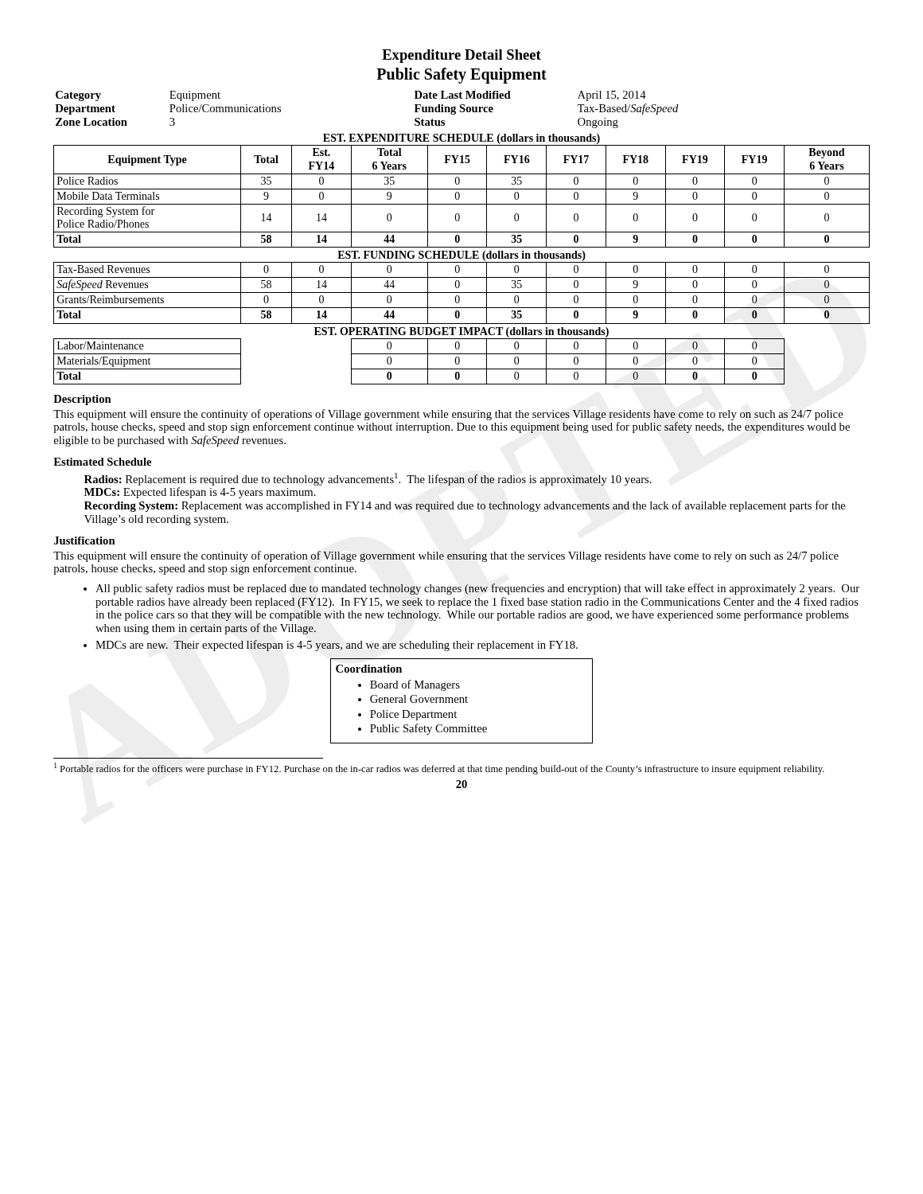ADOPTED
Expenditure Detail Sheet
Public Safety Equipment
| Category | Equipment | Date Last Modified | April 15, 2014 |
| Department | Police/Communications | Funding Source | Tax-Based/ SafeSpeed |
| Zone Location | 3 | Status | Ongoing |
| EST. EXPENDITURE SCHEDULE (dollars in thousands) |
| Equipment Type | Total | Est. FY14 | Total 6 Years | FY15 | FY16 | FY17 | FY18 | FY19 | FY19 | Beyond 6 Years |
| Police Radios | 35 | 0 | 35 | 0 | 35 | 0 | 0 | 0 | 0 | 0 |
| Mobile Data Terminals | 9 | 0 | 9 | 0 | 0 | 0 | 9 | 0 | 0 | 0 |
| Recording System for Police Radio/Phones | 14 | 14 | 0 | 0 | 0 | 0 | 0 | 0 | 0 | 0 |
| Total | 58 | 14 | 44 | 0 | 35 | 0 | 9 | 0 | 0 | 0 |
| EST. FUNDING SCHEDULE (dollars in thousands) |
| Tax-Based Revenues | 0 | 0 | 0 | 0 | 0 | 0 | 0 | 0 | 0 | 0 |
| SafeSpeed Revenues | 58 | 14 | 44 | 0 | 35 | 0 | 9 | 0 | 0 | 0 |
| Grants/Reimbursements | 0 | 0 | 0 | 0 | 0 | 0 | 0 | 0 | 0 | 0 |
| Total | 58 | 14 | 44 | 0 | 35 | 0 | 9 | 0 | 0 | 0 |
| EST. OPERATING BUDGET IMPACT (dollars in thousands) |
| Labor/Maintenance | | | 0 | 0 | 0 | 0 | 0 | 0 | 0 | |
| Materials/Equipment | | | 0 | 0 | 0 | 0 | 0 | 0 | 0 | |
| Total | | | 0 | 0 | 0 | 0 | 0 | 0 | 0 | |
Description
This equipment will ensure the continuity of operations of Village government while ensuring that the services Village residents have come to rely on such as 24/7 police patrols, house checks, speed and stop sign enforcement continue without interruption. Due to this equipment being used for public safety needs, the expenditures would be eligible to be purchased with SafeSpeed revenues.
Estimated Schedule
Radios: Replacement is required due to technology advancements1. The lifespan of the radios is approximately 10 years.
MDCs: Expected lifespan is 4-5 years maximum.
Recording System: Replacement was accomplished in FY14 and was required due to technology advancements and the lack of available replacement parts for the Village’s old recording system.
Justification
This equipment will ensure the continuity of operation of Village government while ensuring that the services Village residents have come to rely on such as 24/7 police patrols, house checks, speed and stop sign enforcement continue.
All public safety radios must be replaced due to mandated technology changes (new frequencies and encryption) that will take effect in approximately 2 years. Our portable radios have already been replaced (FY12). In FY15, we seek to replace the 1 fixed base station radio in the Communications Center and the 4 fixed radios in the police cars so that they will be compatible with the new technology. While our portable radios are good, we have experienced some performance problems when using them in certain parts of the Village.
MDCs are new. Their expected lifespan is 4-5 years, and we are scheduling their replacement in FY18.
Coordination
Board of Managers
General Government
Police Department
Public Safety Committee
1 Portable radios for the officers were purchase in FY12. Purchase on the in-car radios was deferred at that time pending build-out of the County’s infrastructure to insure equipment reliability.
20